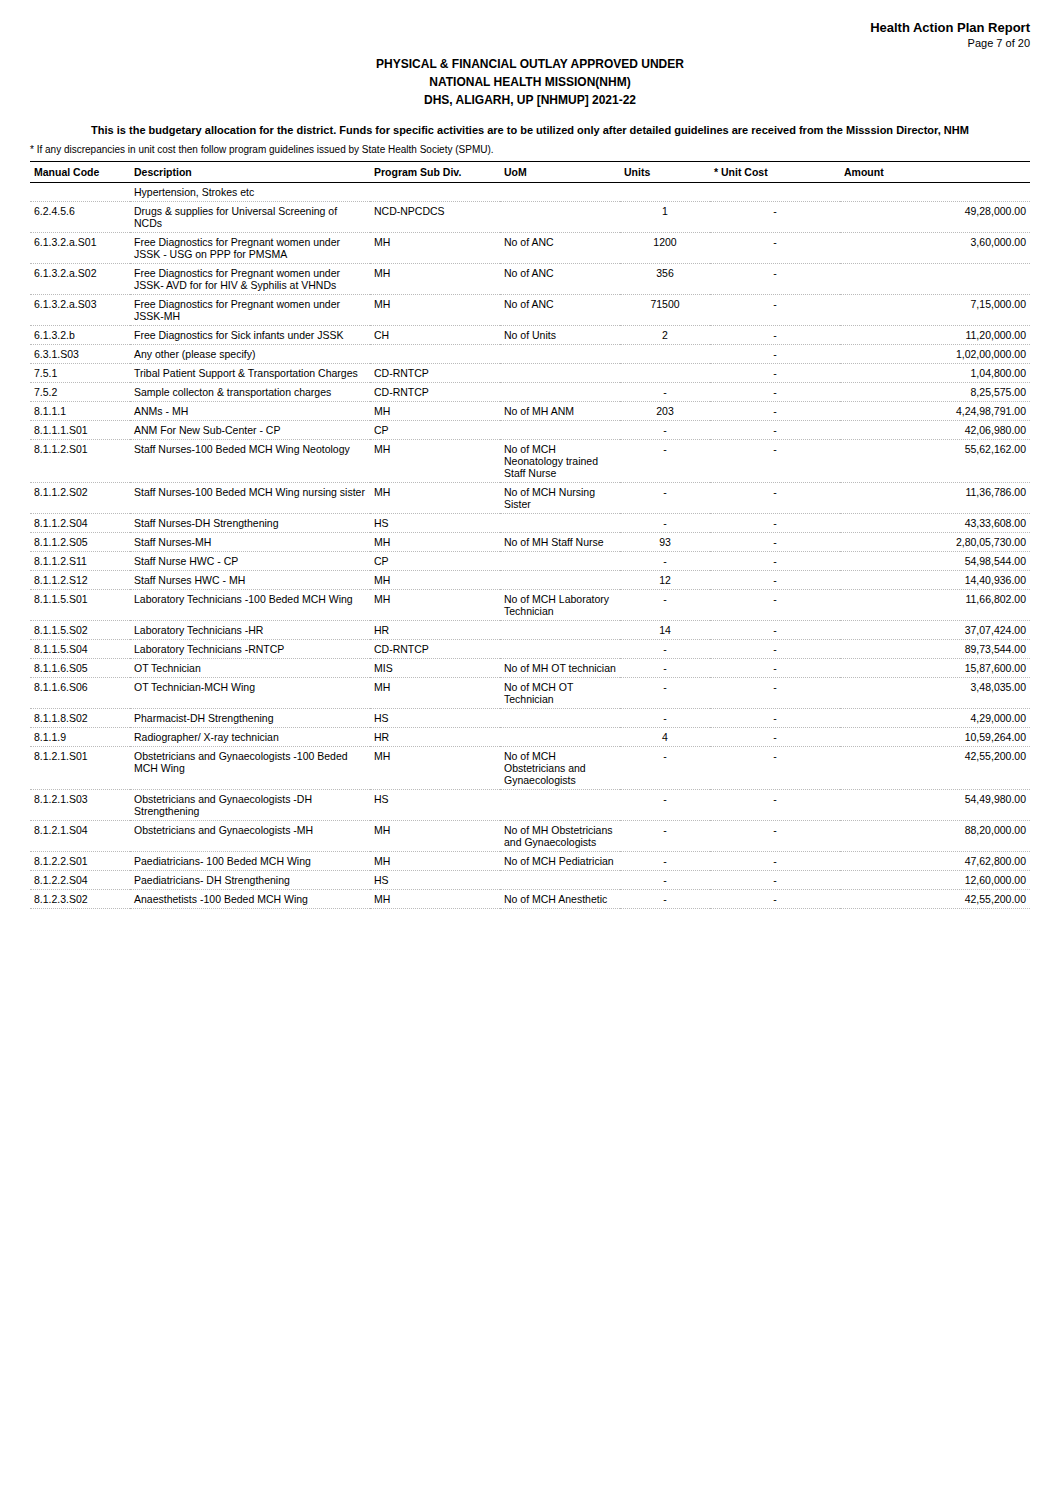Health Action Plan Report
Page 7 of 20
PHYSICAL & FINANCIAL OUTLAY APPROVED UNDER
NATIONAL HEALTH MISSION(NHM)
DHS, ALIGARH, UP [NHMUP] 2021-22
This is the budgetary allocation for the district. Funds for specific activities are to be utilized only after detailed guidelines are received from the Misssion Director, NHM
* If any discrepancies in unit cost then follow program guidelines issued by State Health Society (SPMU).
| Manual Code | Description | Program Sub Div. | UoM | Units | * Unit Cost | Amount |
| --- | --- | --- | --- | --- | --- | --- |
| | Hypertension, Strokes etc | | | | | |
| 6.2.4.5.6 | Drugs & supplies for Universal Screening of NCDs | NCD-NPCDCS | | 1 | - | 49,28,000.00 |
| 6.1.3.2.a.S01 | Free Diagnostics for Pregnant women under JSSK - USG on PPP for PMSMA | MH | No of ANC | 1200 | - | 3,60,000.00 |
| 6.1.3.2.a.S02 | Free Diagnostics for Pregnant women under JSSK- AVD for for HIV & Syphilis at VHNDs | MH | No of ANC | 356 | - | |
| 6.1.3.2.a.S03 | Free Diagnostics for Pregnant women under JSSK-MH | MH | No of ANC | 71500 | - | 7,15,000.00 |
| 6.1.3.2.b | Free Diagnostics for Sick infants under JSSK | CH | No of Units | 2 | - | 11,20,000.00 |
| 6.3.1.S03 | Any other (please specify) | | | | - | 1,02,00,000.00 |
| 7.5.1 | Tribal Patient Support & Transportation Charges | CD-RNTCP | | | - | 1,04,800.00 |
| 7.5.2 | Sample collecton & transportation charges | CD-RNTCP | | - | - | 8,25,575.00 |
| 8.1.1.1 | ANMs - MH | MH | No of MH ANM | 203 | - | 4,24,98,791.00 |
| 8.1.1.1.S01 | ANM For New Sub-Center - CP | CP | | - | - | 42,06,980.00 |
| 8.1.1.2.S01 | Staff Nurses-100 Beded MCH Wing Neotology | MH | No of MCH Neonatology trained Staff Nurse | - | - | 55,62,162.00 |
| 8.1.1.2.S02 | Staff Nurses-100 Beded MCH Wing nursing sister | MH | No of MCH Nursing Sister | - | - | 11,36,786.00 |
| 8.1.1.2.S04 | Staff Nurses-DH Strengthening | HS | | - | - | 43,33,608.00 |
| 8.1.1.2.S05 | Staff Nurses-MH | MH | No of MH Staff Nurse | 93 | - | 2,80,05,730.00 |
| 8.1.1.2.S11 | Staff Nurse HWC - CP | CP | | - | - | 54,98,544.00 |
| 8.1.1.2.S12 | Staff Nurses HWC - MH | MH | | 12 | - | 14,40,936.00 |
| 8.1.1.5.S01 | Laboratory Technicians -100 Beded MCH Wing | MH | No of MCH Laboratory Technician | - | - | 11,66,802.00 |
| 8.1.1.5.S02 | Laboratory Technicians -HR | HR | | 14 | - | 37,07,424.00 |
| 8.1.1.5.S04 | Laboratory Technicians -RNTCP | CD-RNTCP | | - | - | 89,73,544.00 |
| 8.1.1.6.S05 | OT Technician | MIS | No of MH OT technician | - | - | 15,87,600.00 |
| 8.1.1.6.S06 | OT Technician-MCH Wing | MH | No of MCH OT Technician | - | - | 3,48,035.00 |
| 8.1.1.8.S02 | Pharmacist-DH Strengthening | HS | | - | - | 4,29,000.00 |
| 8.1.1.9 | Radiographer/ X-ray technician | HR | | 4 | - | 10,59,264.00 |
| 8.1.2.1.S01 | Obstetricians and Gynaecologists -100 Beded MCH Wing | MH | No of MCH Obstetricians and Gynaecologists | - | - | 42,55,200.00 |
| 8.1.2.1.S03 | Obstetricians and Gynaecologists -DH Strengthening | HS | | - | - | 54,49,980.00 |
| 8.1.2.1.S04 | Obstetricians and Gynaecologists -MH | MH | No of MH Obstetricians and Gynaecologists | - | - | 88,20,000.00 |
| 8.1.2.2.S01 | Paediatricians- 100 Beded MCH Wing | MH | No of MCH Pediatrician | - | - | 47,62,800.00 |
| 8.1.2.2.S04 | Paediatricians- DH Strengthening | HS | | - | - | 12,60,000.00 |
| 8.1.2.3.S02 | Anaesthetists -100 Beded MCH Wing | MH | No of MCH Anesthetic | - | - | 42,55,200.00 |